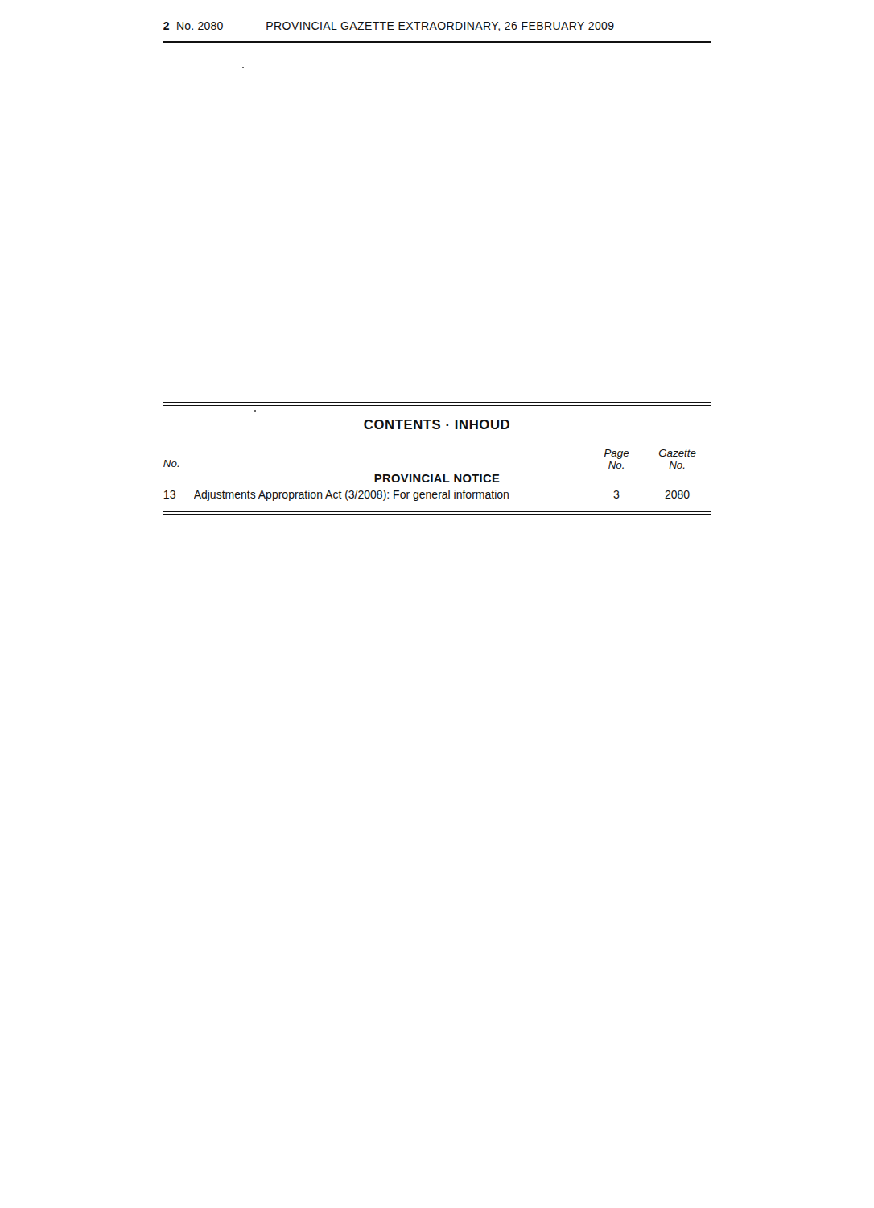2 No. 2080 PROVINCIAL GAZETTE EXTRAORDINARY, 26 FEBRUARY 2009
CONTENTS · INHOUD
| No. | | Page No. | Gazette No. |
| PROVINCIAL NOTICE |
| 13 | Adjustments Appropration Act (3/2008): For general information | 3 | 2080 |